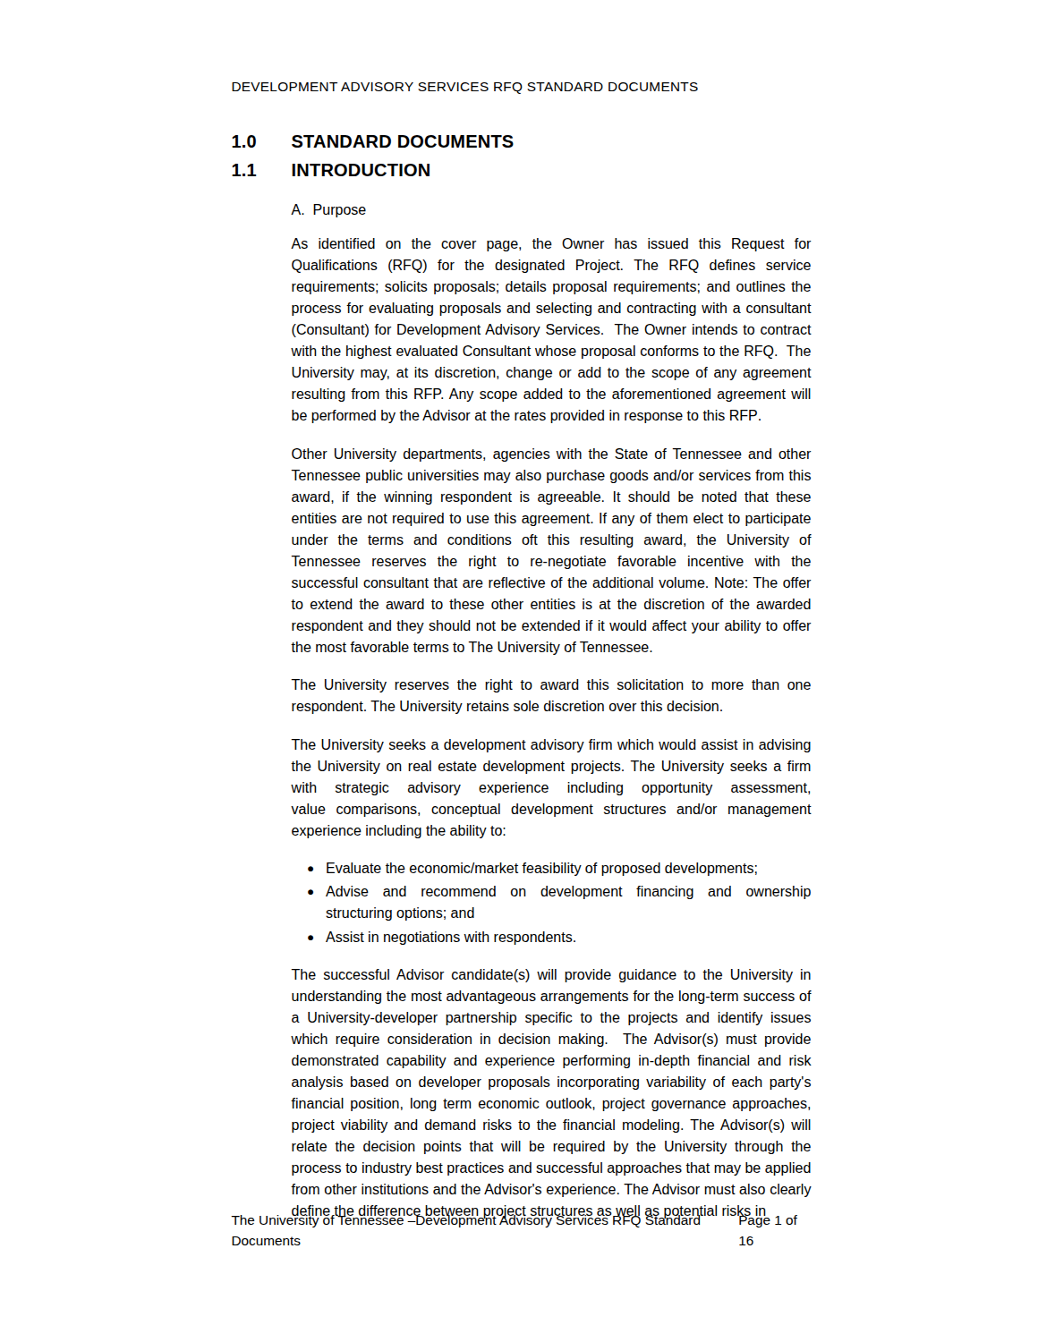DEVELOPMENT ADVISORY SERVICES RFQ STANDARD DOCUMENTS
1.0
STANDARD DOCUMENTS
1.1
INTRODUCTION
A. Purpose
As identified on the cover page, the Owner has issued this Request for Qualifications (RFQ) for the designated Project. The RFQ defines service requirements; solicits proposals; details proposal requirements; and outlines the process for evaluating proposals and selecting and contracting with a consultant (Consultant) for Development Advisory Services. The Owner intends to contract with the highest evaluated Consultant whose proposal conforms to the RFQ. The University may, at its discretion, change or add to the scope of any agreement resulting from this RFP. Any scope added to the aforementioned agreement will be performed by the Advisor at the rates provided in response to this RFP.
Other University departments, agencies with the State of Tennessee and other Tennessee public universities may also purchase goods and/or services from this award, if the winning respondent is agreeable. It should be noted that these entities are not required to use this agreement. If any of them elect to participate under the terms and conditions oft this resulting award, the University of Tennessee reserves the right to re-negotiate favorable incentive with the successful consultant that are reflective of the additional volume. Note: The offer to extend the award to these other entities is at the discretion of the awarded respondent and they should not be extended if it would affect your ability to offer the most favorable terms to The University of Tennessee.
The University reserves the right to award this solicitation to more than one respondent. The University retains sole discretion over this decision.
The University seeks a development advisory firm which would assist in advising the University on real estate development projects. The University seeks a firm with strategic advisory experience including opportunity assessment, value comparisons, conceptual development structures and/or management experience including the ability to:
Evaluate the economic/market feasibility of proposed developments;
Advise and recommend on development financing and ownership structuring options; and
Assist in negotiations with respondents.
The successful Advisor candidate(s) will provide guidance to the University in understanding the most advantageous arrangements for the long-term success of a University-developer partnership specific to the projects and identify issues which require consideration in decision making. The Advisor(s) must provide demonstrated capability and experience performing in‑depth financial and risk analysis based on developer proposals incorporating variability of each party's financial position, long term economic outlook, project governance approaches, project viability and demand risks to the financial modeling. The Advisor(s) will relate the decision points that will be required by the University through the process to industry best practices and successful approaches that may be applied from other institutions and the Advisor's experience. The Advisor must also clearly define the difference between project structures as well as potential risks in
The University of Tennessee –Development Advisory Services RFQ Standard Documents Page 1 of 16